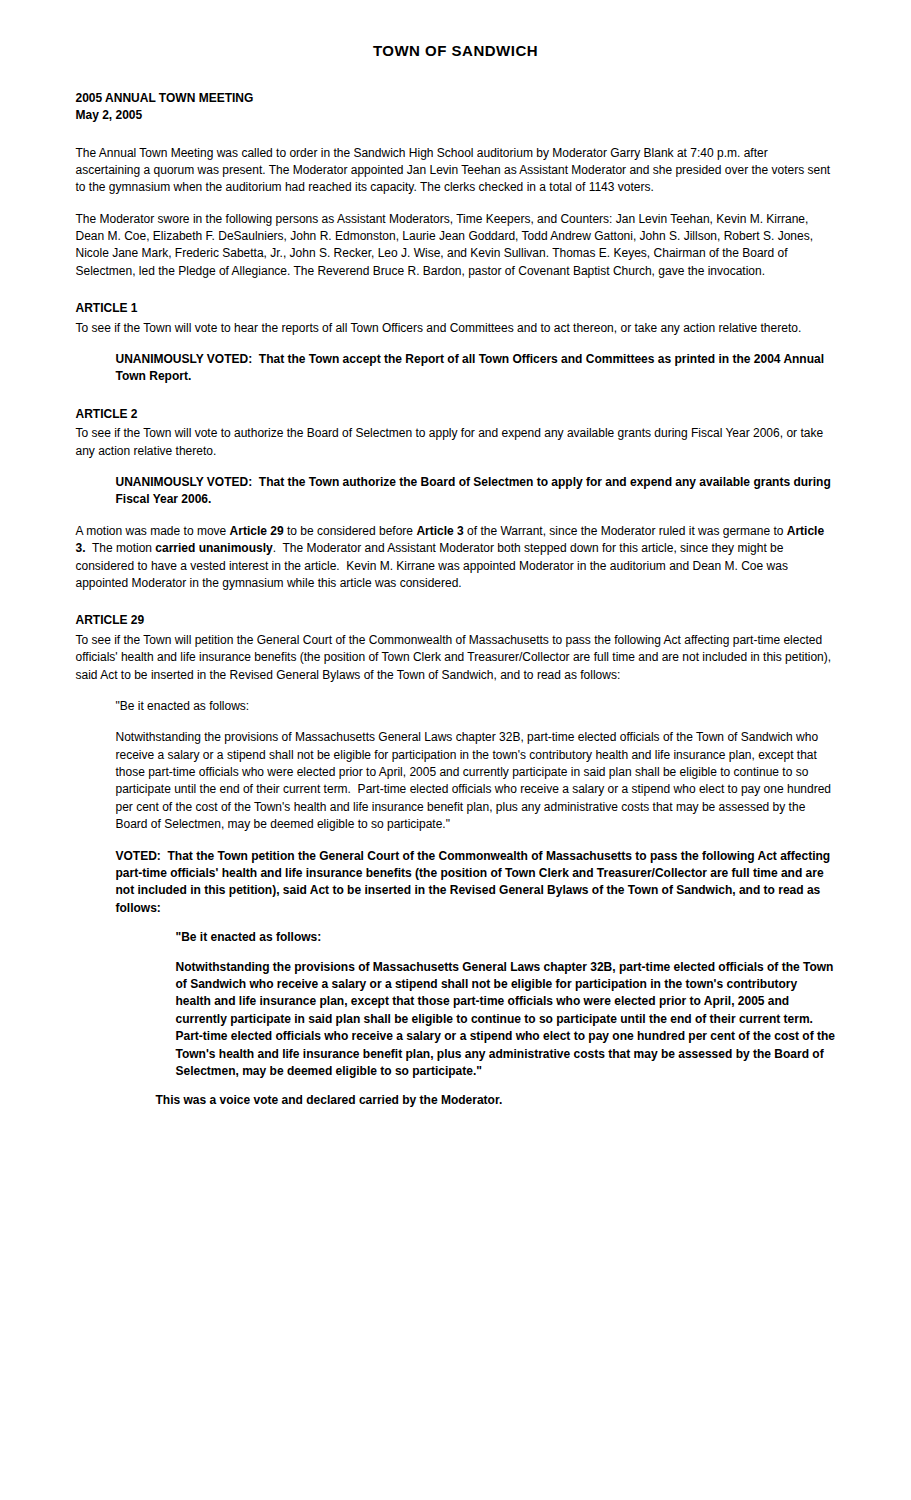TOWN OF SANDWICH
2005 ANNUAL TOWN MEETING
May 2, 2005
The Annual Town Meeting was called to order in the Sandwich High School auditorium by Moderator Garry Blank at 7:40 p.m. after ascertaining a quorum was present. The Moderator appointed Jan Levin Teehan as Assistant Moderator and she presided over the voters sent to the gymnasium when the auditorium had reached its capacity. The clerks checked in a total of 1143 voters.
The Moderator swore in the following persons as Assistant Moderators, Time Keepers, and Counters: Jan Levin Teehan, Kevin M. Kirrane, Dean M. Coe, Elizabeth F. DeSaulniers, John R. Edmonston, Laurie Jean Goddard, Todd Andrew Gattoni, John S. Jillson, Robert S. Jones, Nicole Jane Mark, Frederic Sabetta, Jr., John S. Recker, Leo J. Wise, and Kevin Sullivan. Thomas E. Keyes, Chairman of the Board of Selectmen, led the Pledge of Allegiance. The Reverend Bruce R. Bardon, pastor of Covenant Baptist Church, gave the invocation.
ARTICLE 1
To see if the Town will vote to hear the reports of all Town Officers and Committees and to act thereon, or take any action relative thereto.
UNANIMOUSLY VOTED: That the Town accept the Report of all Town Officers and Committees as printed in the 2004 Annual Town Report.
ARTICLE 2
To see if the Town will vote to authorize the Board of Selectmen to apply for and expend any available grants during Fiscal Year 2006, or take any action relative thereto.
UNANIMOUSLY VOTED: That the Town authorize the Board of Selectmen to apply for and expend any available grants during Fiscal Year 2006.
A motion was made to move Article 29 to be considered before Article 3 of the Warrant, since the Moderator ruled it was germane to Article 3. The motion carried unanimously. The Moderator and Assistant Moderator both stepped down for this article, since they might be considered to have a vested interest in the article. Kevin M. Kirrane was appointed Moderator in the auditorium and Dean M. Coe was appointed Moderator in the gymnasium while this article was considered.
ARTICLE 29
To see if the Town will petition the General Court of the Commonwealth of Massachusetts to pass the following Act affecting part-time elected officials' health and life insurance benefits (the position of Town Clerk and Treasurer/Collector are full time and are not included in this petition), said Act to be inserted in the Revised General Bylaws of the Town of Sandwich, and to read as follows:
"Be it enacted as follows:
Notwithstanding the provisions of Massachusetts General Laws chapter 32B, part-time elected officials of the Town of Sandwich who receive a salary or a stipend shall not be eligible for participation in the town's contributory health and life insurance plan, except that those part-time officials who were elected prior to April, 2005 and currently participate in said plan shall be eligible to continue to so participate until the end of their current term. Part-time elected officials who receive a salary or a stipend who elect to pay one hundred per cent of the cost of the Town's health and life insurance benefit plan, plus any administrative costs that may be assessed by the Board of Selectmen, may be deemed eligible to so participate."
VOTED: That the Town petition the General Court of the Commonwealth of Massachusetts to pass the following Act affecting part-time officials' health and life insurance benefits (the position of Town Clerk and Treasurer/Collector are full time and are not included in this petition), said Act to be inserted in the Revised General Bylaws of the Town of Sandwich, and to read as follows:
"Be it enacted as follows:
Notwithstanding the provisions of Massachusetts General Laws chapter 32B, part-time elected officials of the Town of Sandwich who receive a salary or a stipend shall not be eligible for participation in the town's contributory health and life insurance plan, except that those part-time officials who were elected prior to April, 2005 and currently participate in said plan shall be eligible to continue to so participate until the end of their current term. Part-time elected officials who receive a salary or a stipend who elect to pay one hundred per cent of the cost of the Town's health and life insurance benefit plan, plus any administrative costs that may be assessed by the Board of Selectmen, may be deemed eligible to so participate."
This was a voice vote and declared carried by the Moderator.